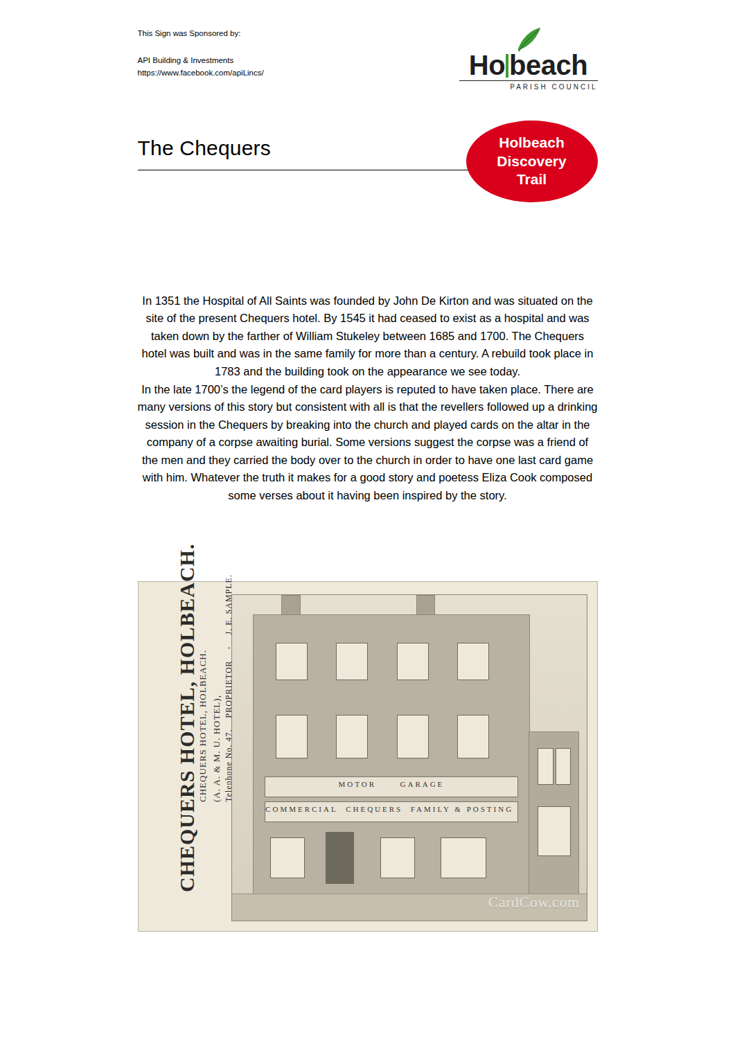This Sign was Sponsored by:
API Building & Investments
https://www.facebook.com/apiLincs/
Ho beach
PARISH COUNCIL
The Chequers
Holbeach
Discovery
Trail
In 1351 the Hospital of All Saints was founded by John De Kirton and was situated on the site of the present Chequers hotel. By 1545 it had ceased to exist as a hospital and was taken down by the farther of William Stukeley between 1685 and 1700. The Chequers hotel was built and was in the same family for more than a century. A rebuild took place in 1783 and the building took on the appearance we see today.
In the late 1700’s the legend of the card players is reputed to have taken place. There are many versions of this story but consistent with all is that the revellers followed up a drinking session in the Chequers by breaking into the church and played cards on the altar in the company of a corpse awaiting burial. Some versions suggest the corpse was a friend of the men and they carried the body over to the church in order to have one last card game with him. Whatever the truth it makes for a good story and poetess Eliza Cook composed some verses about it having been inspired by the story.
CHEQUERS HOTEL, HOLBEACH.
CHEQUERS HOTEL, HOLBEACH.
(A. A. & M. U. HOTEL),
Telephone No. 47. PROPRIETOR - J. E. SAMPLE.
MOTOR GARAGE
COMMERCIAL CHEQUERS FAMILY & POSTING HOTEL
CardCow.com